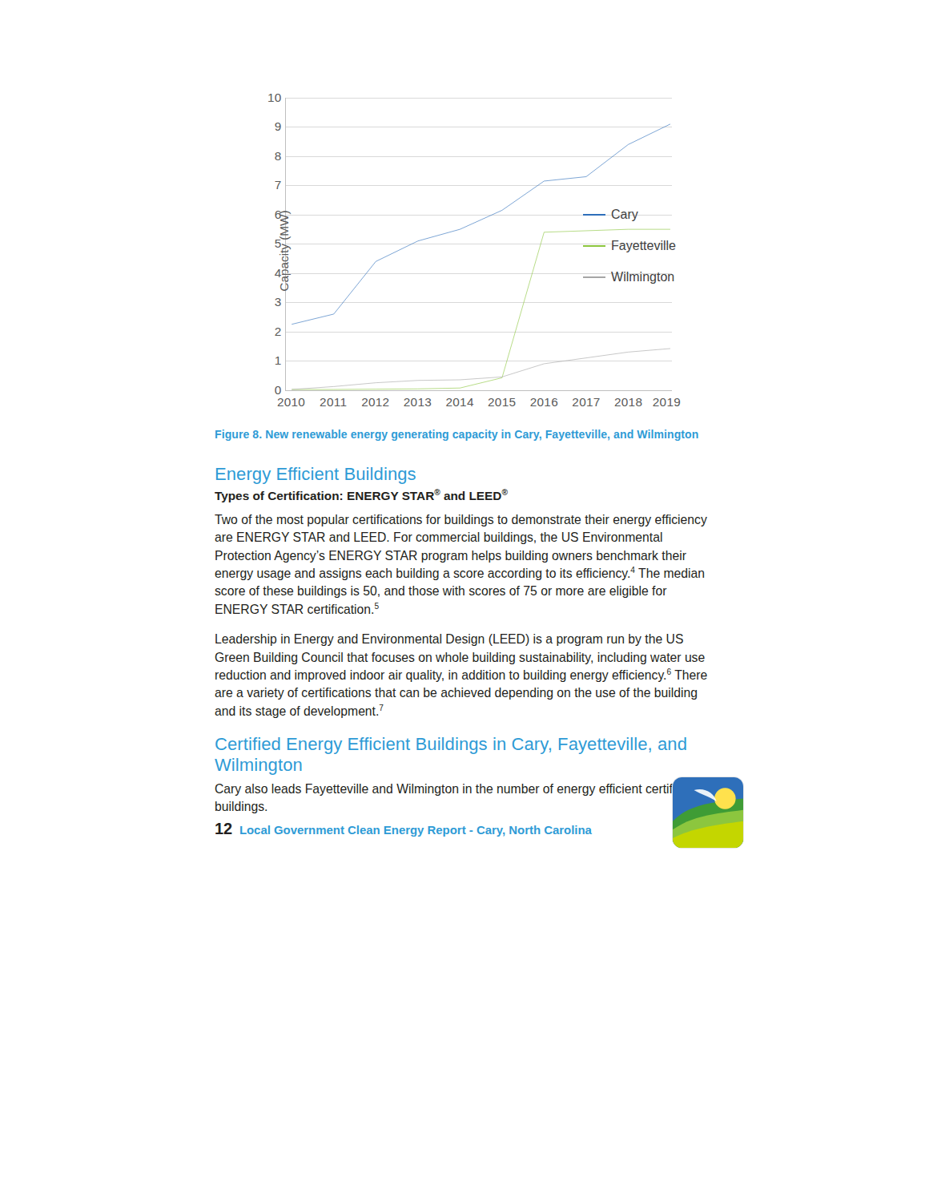Capacity (MW)
10
9
8
7
6
5
4
3
2
1
0
2010
2011
2012
2013
2014
2015
2016
2017
2018
2019
Cary
Fayetteville
Wilmington
Figure 8. New renewable energy generating capacity in Cary, Fayetteville, and Wilmington
Energy Efficient Buildings
Types of Certification: ENERGY STAR® and LEED®
Two of the most popular certifications for buildings to demonstrate their energy efficiency are ENERGY STAR and LEED. For commercial buildings, the US Environmental Protection Agency’s ENERGY STAR program helps building owners benchmark their energy usage and assigns each building a score according to its efficiency.4 The median score of these buildings is 50, and those with scores of 75 or more are eligible for ENERGY STAR certification.5
Leadership in Energy and Environmental Design (LEED) is a program run by the US Green Building Council that focuses on whole building sustainability, including water use reduction and improved indoor air quality, in addition to building energy efficiency.6 There are a variety of certifications that can be achieved depending on the use of the building and its stage of development.7
Certified Energy Efficient Buildings in Cary, Fayetteville, and Wilmington
Cary also leads Fayetteville and Wilmington in the number of energy efficient certified buildings.
12 Local Government Clean Energy Report - Cary, North Carolina